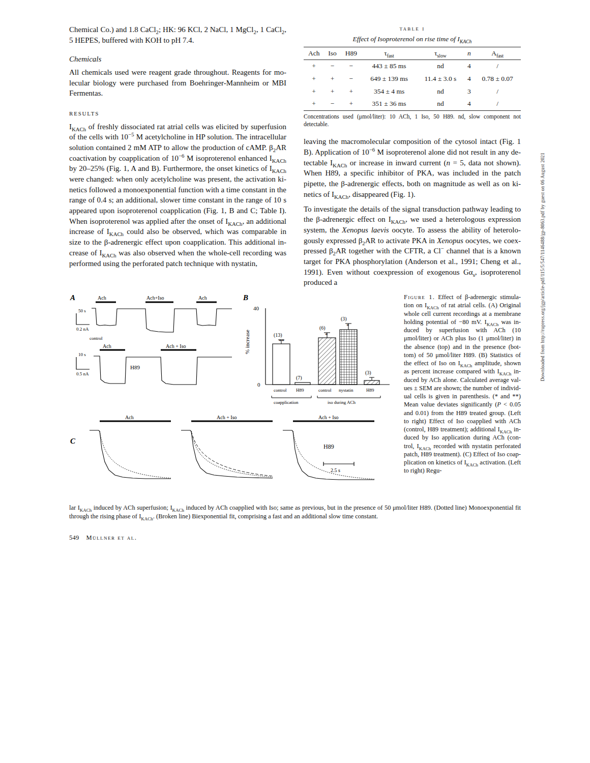Downloaded from http://rupress.org/jgp/article-pdf/115/5/547/1146488/gp-8063.pdf by guest on 06 August 2021
Chemical Co.) and 1.8 CaCl2; HK: 96 KCl, 2 NaCl, 1 MgCl2, 1 CaCl2, 5 HEPES, buffered with KOH to pH 7.4.
Chemicals
All chemicals used were reagent grade throughout. Reagents for molecular biology were purchased from Boehringer-Mannheim or MBI Fermentas.
results
IKACh of freshly dissociated rat atrial cells was elicited by superfusion of the cells with 10−5 M acetylcholine in HP solution. The intracellular solution contained 2 mM ATP to allow the production of cAMP. β2AR coactivation by coapplication of 10−6 M isoproterenol enhanced IKACh by 20–25% (Fig. 1, A and B). Furthermore, the onset kinetics of IKACh were changed: when only acetylcholine was present, the activation kinetics followed a monoexponential function with a time constant in the range of 0.4 s; an additional, slower time constant in the range of 10 s appeared upon isoproterenol coapplication (Fig. 1, B and C; Table I). When isoproterenol was applied after the onset of IKACh, an additional increase of IKACh could also be observed, which was comparable in size to the β-adrenergic effect upon coapplication. This additional increase of IKACh was also observed when the whole-cell recording was performed using the perforated patch technique with nystatin,
table i
Effect of Isoproterenol on rise time of IKACh
| Ach | Iso | H89 | τ fast | τ slow | n | A fast |
| --- | --- | --- | --- | --- | --- | --- |
| + | − | − | 443 ± 85 ms | nd | 4 | / |
| + | + | − | 649 ± 139 ms | 11.4 ± 3.0 s | 4 | 0.78 ± 0.07 |
| + | + | + | 354 ± 4 ms | nd | 3 | / |
| + | − | + | 351 ± 36 ms | nd | 4 | / |
Concentrations used (μmol/liter): 10 ACh, 1 Iso, 50 H89. nd, slow component not detectable.
leaving the macromolecular composition of the cytosol intact (Fig. 1 B). Application of 10−6 M isoproterenol alone did not result in any detectable IKACh or increase in inward current (n = 5, data not shown). When H89, a specific inhibitor of PKA, was included in the patch pipette, the β-adrenergic effects, both on magnitude as well as on kinetics of IKACh, disappeared (Fig. 1).
To investigate the details of the signal transduction pathway leading to the β-adrenergic effect on IKACh, we used a heterologous expression system, the Xenopus laevis oocyte. To assess the ability of heterologously expressed β2AR to activate PKA in Xenopus oocytes, we coexpressed β2AR together with the CFTR, a Cl− channel that is a known target for PKA phosphorylation (Anderson et al., 1991; Cheng et al., 1991). Even without coexpression of exogenous Gαs, isoproterenol produced a
A Ach Ach+Iso Ach 50 s 0.2 nA control Ach Ach + Iso 10 s 0.5 nA H89
B 40 0 % increase (13) ** (7) (6) * (3) * (3) control H89 control nystatin H89 coapplication iso during ACh
C Ach Ach + Iso Ach + Iso H89 2.5 s
Figure 1. Effect of β-adrenergic stimulation on IKACh of rat atrial cells. (A) Original whole cell current recordings at a membrane holding potential of −80 mV. IKACh was induced by superfusion with ACh (10 μmol/liter) or ACh plus Iso (1 μmol/liter) in the absence (top) and in the presence (bottom) of 50 μmol/liter H89. (B) Statistics of the effect of Iso on IKACh amplitude, shown as percent increase compared with IKACh induced by ACh alone. Calculated average values ± SEM are shown; the number of individual cells is given in parenthesis. (* and **) Mean value deviates significantly (P < 0.05 and 0.01) from the H89 treated group. (Left to right) Effect of Iso coapplied with ACh (control, H89 treatment); additional IKACh induced by Iso application during ACh (control, IKACh recorded with nystatin perforated patch, H89 treatment). (C) Effect of Iso coapplication on kinetics of IKACh activation. (Left to right) Regu-
lar IKACh induced by ACh superfusion; IKACh induced by ACh coapplied with Iso; same as previous, but in the presence of 50 μmol/liter H89. (Dotted line) Monoexponential fit through the rising phase of IKACh. (Broken line) Biexponential fit, comprising a fast and an additional slow time constant.
549 Müllner et al.